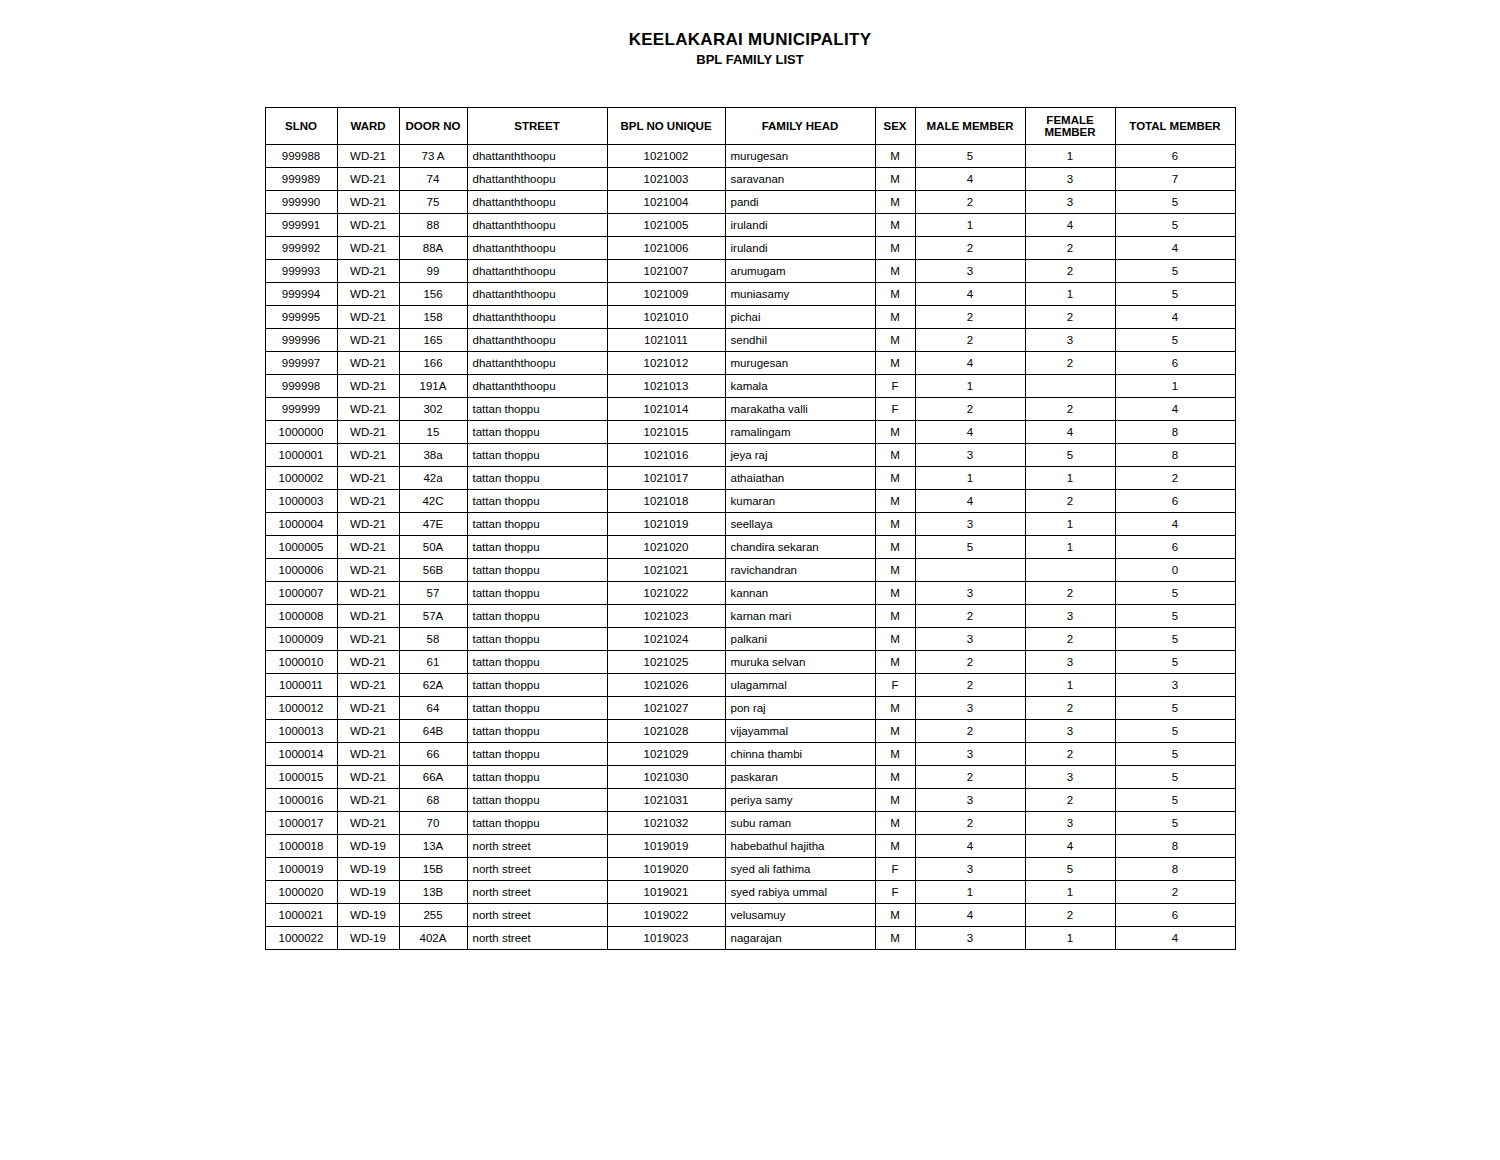KEELAKARAI MUNICIPALITY
BPL FAMILY LIST
| SLNO | WARD | DOOR NO | STREET | BPL NO UNIQUE | FAMILY HEAD | SEX | MALE MEMBER | FEMALE MEMBER | TOTAL MEMBER |
| --- | --- | --- | --- | --- | --- | --- | --- | --- | --- |
| 999988 | WD-21 | 73 A | dhattanththoopu | 1021002 | murugesan | M | 5 | 1 | 6 |
| 999989 | WD-21 | 74 | dhattanththoopu | 1021003 | saravanan | M | 4 | 3 | 7 |
| 999990 | WD-21 | 75 | dhattanththoopu | 1021004 | pandi | M | 2 | 3 | 5 |
| 999991 | WD-21 | 88 | dhattanththoopu | 1021005 | irulandi | M | 1 | 4 | 5 |
| 999992 | WD-21 | 88A | dhattanththoopu | 1021006 | irulandi | M | 2 | 2 | 4 |
| 999993 | WD-21 | 99 | dhattanththoopu | 1021007 | arumugam | M | 3 | 2 | 5 |
| 999994 | WD-21 | 156 | dhattanththoopu | 1021009 | muniasamy | M | 4 | 1 | 5 |
| 999995 | WD-21 | 158 | dhattanththoopu | 1021010 | pichai | M | 2 | 2 | 4 |
| 999996 | WD-21 | 165 | dhattanththoopu | 1021011 | sendhil | M | 2 | 3 | 5 |
| 999997 | WD-21 | 166 | dhattanththoopu | 1021012 | murugesan | M | 4 | 2 | 6 |
| 999998 | WD-21 | 191A | dhattanththoopu | 1021013 | kamala | F | 1 | | 1 |
| 999999 | WD-21 | 302 | tattan thoppu | 1021014 | marakatha valli | F | 2 | 2 | 4 |
| 1000000 | WD-21 | 15 | tattan thoppu | 1021015 | ramalingam | M | 4 | 4 | 8 |
| 1000001 | WD-21 | 38a | tattan thoppu | 1021016 | jeya raj | M | 3 | 5 | 8 |
| 1000002 | WD-21 | 42a | tattan thoppu | 1021017 | athaiathan | M | 1 | 1 | 2 |
| 1000003 | WD-21 | 42C | tattan thoppu | 1021018 | kumaran | M | 4 | 2 | 6 |
| 1000004 | WD-21 | 47E | tattan thoppu | 1021019 | seellaya | M | 3 | 1 | 4 |
| 1000005 | WD-21 | 50A | tattan thoppu | 1021020 | chandira sekaran | M | 5 | 1 | 6 |
| 1000006 | WD-21 | 56B | tattan thoppu | 1021021 | ravichandran | M | | | 0 |
| 1000007 | WD-21 | 57 | tattan thoppu | 1021022 | kannan | M | 3 | 2 | 5 |
| 1000008 | WD-21 | 57A | tattan thoppu | 1021023 | karnan mari | M | 2 | 3 | 5 |
| 1000009 | WD-21 | 58 | tattan thoppu | 1021024 | palkani | M | 3 | 2 | 5 |
| 1000010 | WD-21 | 61 | tattan thoppu | 1021025 | muruka selvan | M | 2 | 3 | 5 |
| 1000011 | WD-21 | 62A | tattan thoppu | 1021026 | ulagammal | F | 2 | 1 | 3 |
| 1000012 | WD-21 | 64 | tattan thoppu | 1021027 | pon raj | M | 3 | 2 | 5 |
| 1000013 | WD-21 | 64B | tattan thoppu | 1021028 | vijayammal | M | 2 | 3 | 5 |
| 1000014 | WD-21 | 66 | tattan thoppu | 1021029 | chinna thambi | M | 3 | 2 | 5 |
| 1000015 | WD-21 | 66A | tattan thoppu | 1021030 | paskaran | M | 2 | 3 | 5 |
| 1000016 | WD-21 | 68 | tattan thoppu | 1021031 | periya samy | M | 3 | 2 | 5 |
| 1000017 | WD-21 | 70 | tattan thoppu | 1021032 | subu raman | M | 2 | 3 | 5 |
| 1000018 | WD-19 | 13A | north street | 1019019 | habebathul hajitha | M | 4 | 4 | 8 |
| 1000019 | WD-19 | 15B | north street | 1019020 | syed ali fathima | F | 3 | 5 | 8 |
| 1000020 | WD-19 | 13B | north street | 1019021 | syed rabiya ummal | F | 1 | 1 | 2 |
| 1000021 | WD-19 | 255 | north street | 1019022 | velusamuy | M | 4 | 2 | 6 |
| 1000022 | WD-19 | 402A | north street | 1019023 | nagarajan | M | 3 | 1 | 4 |